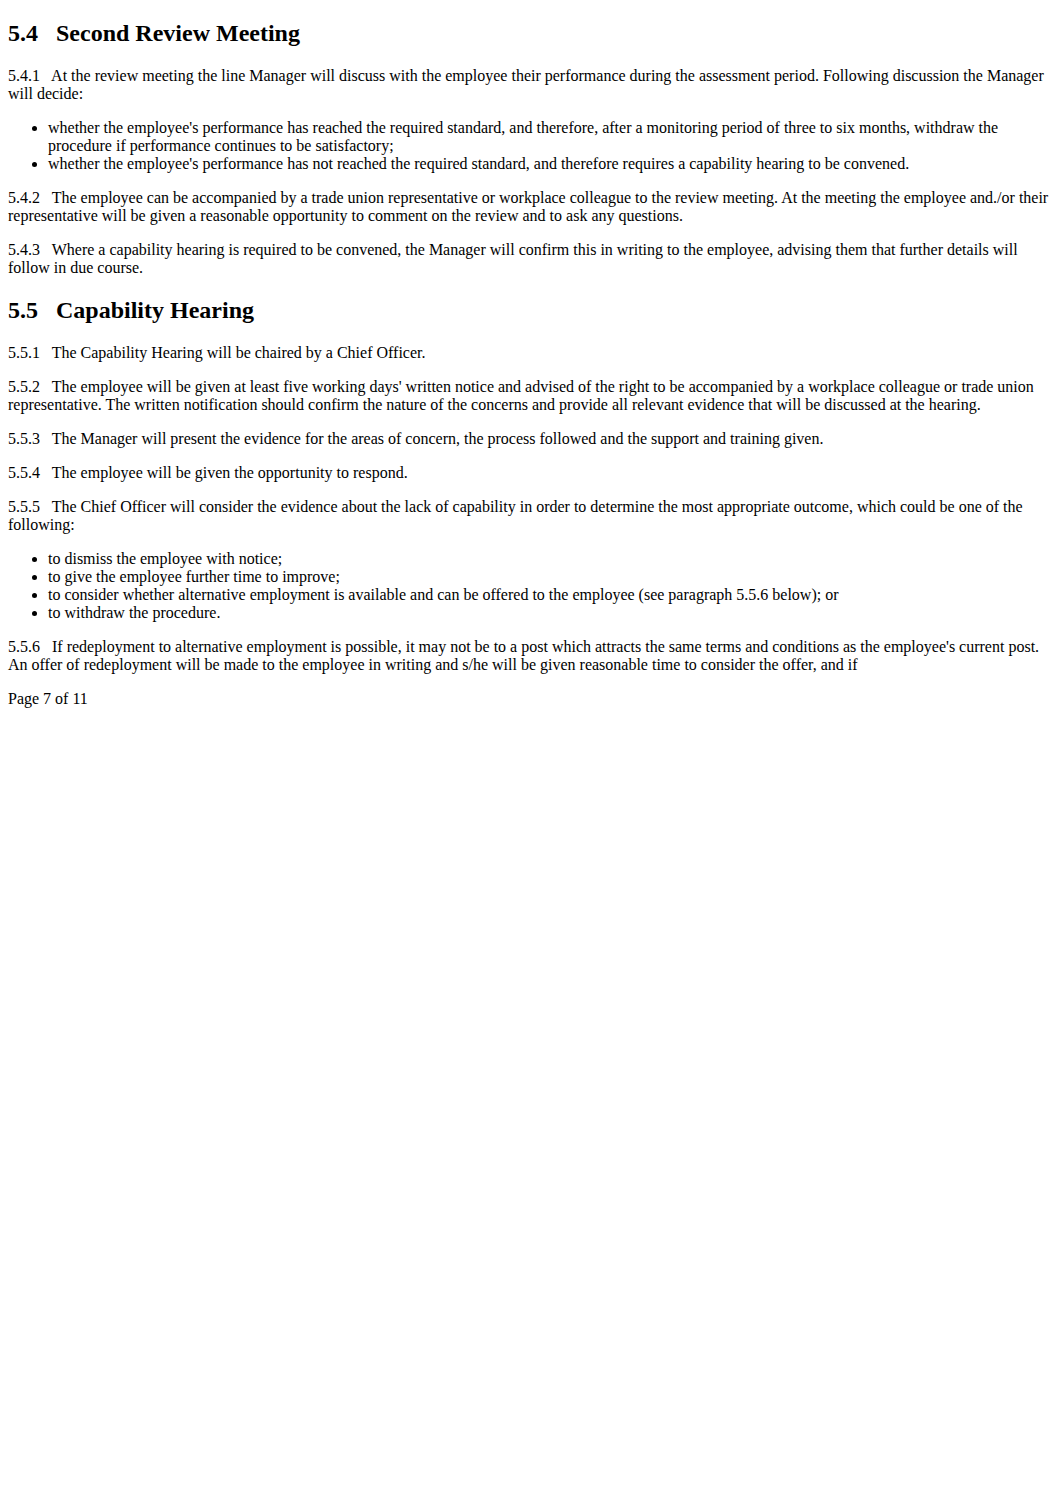5.4 Second Review Meeting
5.4.1 At the review meeting the line Manager will discuss with the employee their performance during the assessment period. Following discussion the Manager will decide:
whether the employee's performance has reached the required standard, and therefore, after a monitoring period of three to six months, withdraw the procedure if performance continues to be satisfactory;
whether the employee's performance has not reached the required standard, and therefore requires a capability hearing to be convened.
5.4.2 The employee can be accompanied by a trade union representative or workplace colleague to the review meeting. At the meeting the employee and./or their representative will be given a reasonable opportunity to comment on the review and to ask any questions.
5.4.3 Where a capability hearing is required to be convened, the Manager will confirm this in writing to the employee, advising them that further details will follow in due course.
5.5 Capability Hearing
5.5.1 The Capability Hearing will be chaired by a Chief Officer.
5.5.2 The employee will be given at least five working days' written notice and advised of the right to be accompanied by a workplace colleague or trade union representative. The written notification should confirm the nature of the concerns and provide all relevant evidence that will be discussed at the hearing.
5.5.3 The Manager will present the evidence for the areas of concern, the process followed and the support and training given.
5.5.4 The employee will be given the opportunity to respond.
5.5.5 The Chief Officer will consider the evidence about the lack of capability in order to determine the most appropriate outcome, which could be one of the following:
to dismiss the employee with notice;
to give the employee further time to improve;
to consider whether alternative employment is available and can be offered to the employee (see paragraph 5.5.6 below); or
to withdraw the procedure.
5.5.6 If redeployment to alternative employment is possible, it may not be to a post which attracts the same terms and conditions as the employee's current post. An offer of redeployment will be made to the employee in writing and s/he will be given reasonable time to consider the offer, and if
Page 7 of 11